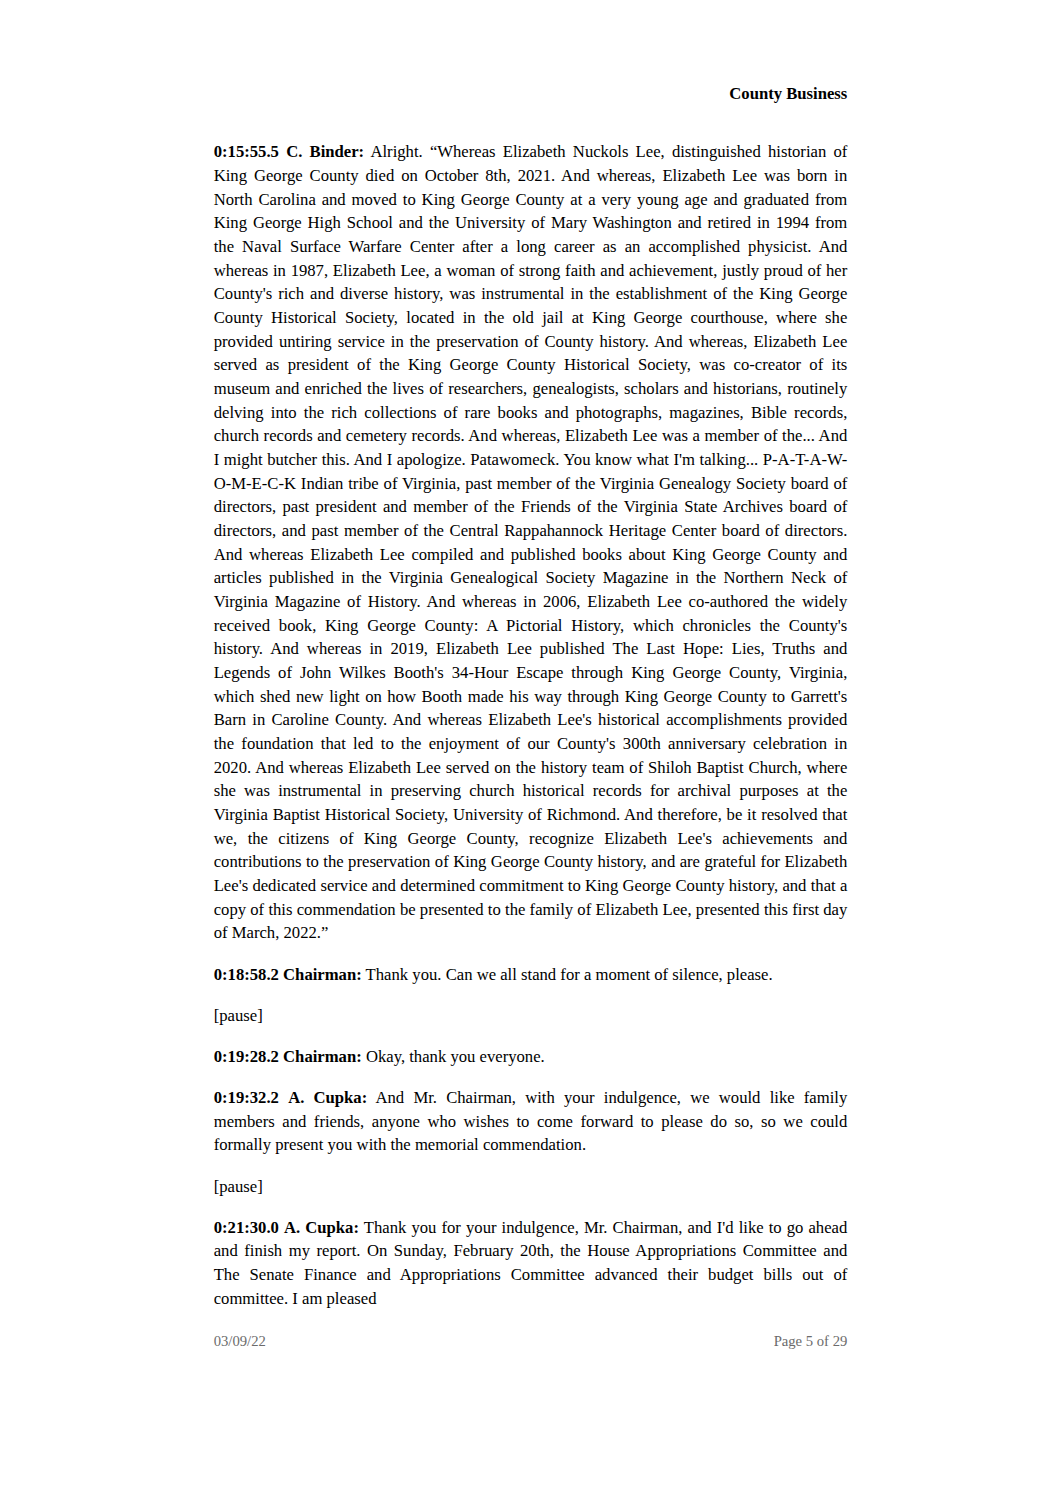County Business
0:15:55.5 C. Binder: Alright. “Whereas Elizabeth Nuckols Lee, distinguished historian of King George County died on October 8th, 2021. And whereas, Elizabeth Lee was born in North Carolina and moved to King George County at a very young age and graduated from King George High School and the University of Mary Washington and retired in 1994 from the Naval Surface Warfare Center after a long career as an accomplished physicist. And whereas in 1987, Elizabeth Lee, a woman of strong faith and achievement, justly proud of her County's rich and diverse history, was instrumental in the establishment of the King George County Historical Society, located in the old jail at King George courthouse, where she provided untiring service in the preservation of County history. And whereas, Elizabeth Lee served as president of the King George County Historical Society, was co-creator of its museum and enriched the lives of researchers, genealogists, scholars and historians, routinely delving into the rich collections of rare books and photographs, magazines, Bible records, church records and cemetery records. And whereas, Elizabeth Lee was a member of the... And I might butcher this. And I apologize. Patawomeck. You know what I'm talking... P-A-T-A-W-O-M-E-C-K Indian tribe of Virginia, past member of the Virginia Genealogy Society board of directors, past president and member of the Friends of the Virginia State Archives board of directors, and past member of the Central Rappahannock Heritage Center board of directors. And whereas Elizabeth Lee compiled and published books about King George County and articles published in the Virginia Genealogical Society Magazine in the Northern Neck of Virginia Magazine of History. And whereas in 2006, Elizabeth Lee co-authored the widely received book, King George County: A Pictorial History, which chronicles the County's history. And whereas in 2019, Elizabeth Lee published The Last Hope: Lies, Truths and Legends of John Wilkes Booth's 34-Hour Escape through King George County, Virginia, which shed new light on how Booth made his way through King George County to Garrett's Barn in Caroline County. And whereas Elizabeth Lee's historical accomplishments provided the foundation that led to the enjoyment of our County's 300th anniversary celebration in 2020. And whereas Elizabeth Lee served on the history team of Shiloh Baptist Church, where she was instrumental in preserving church historical records for archival purposes at the Virginia Baptist Historical Society, University of Richmond. And therefore, be it resolved that we, the citizens of King George County, recognize Elizabeth Lee's achievements and contributions to the preservation of King George County history, and are grateful for Elizabeth Lee's dedicated service and determined commitment to King George County history, and that a copy of this commendation be presented to the family of Elizabeth Lee, presented this first day of March, 2022.”
0:18:58.2 Chairman: Thank you. Can we all stand for a moment of silence, please.
[pause]
0:19:28.2 Chairman: Okay, thank you everyone.
0:19:32.2 A. Cupka: And Mr. Chairman, with your indulgence, we would like family members and friends, anyone who wishes to come forward to please do so, so we could formally present you with the memorial commendation.
[pause]
0:21:30.0 A. Cupka: Thank you for your indulgence, Mr. Chairman, and I'd like to go ahead and finish my report. On Sunday, February 20th, the House Appropriations Committee and The Senate Finance and Appropriations Committee advanced their budget bills out of committee. I am pleased
03/09/22 Page 5 of 29